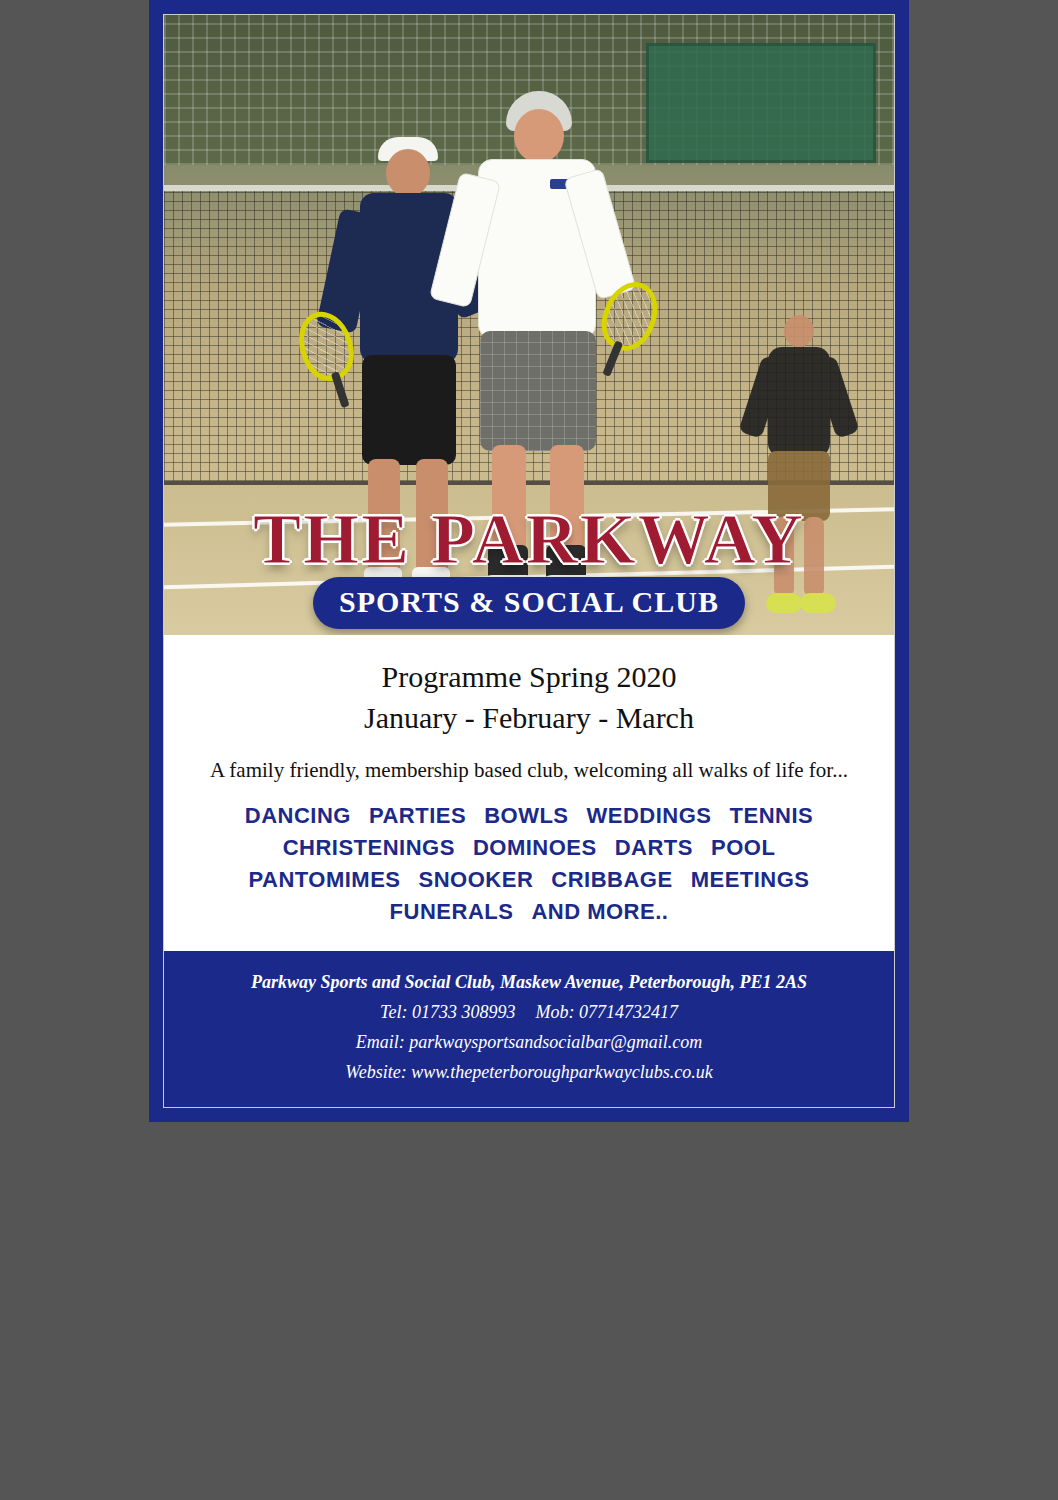THE PARKWAY
SPORTS & SOCIAL CLUB
Programme Spring 2020
January - February - March
A family friendly, membership based club, welcoming all walks of life for...
Dancing
Parties
Bowls
Weddings
Tennis
Christenings
Dominoes
Darts
Pool
Pantomimes
Snooker
Cribbage
Meetings
Funerals
And more..
Parkway Sports and Social Club, Maskew Avenue, Peterborough, PE1 2AS
Tel: 01733 308993 Mob: 07714732417
Email: parkwaysportsandsocialbar@gmail.com
Website: www.thepeterboroughparkwayclubs.co.uk